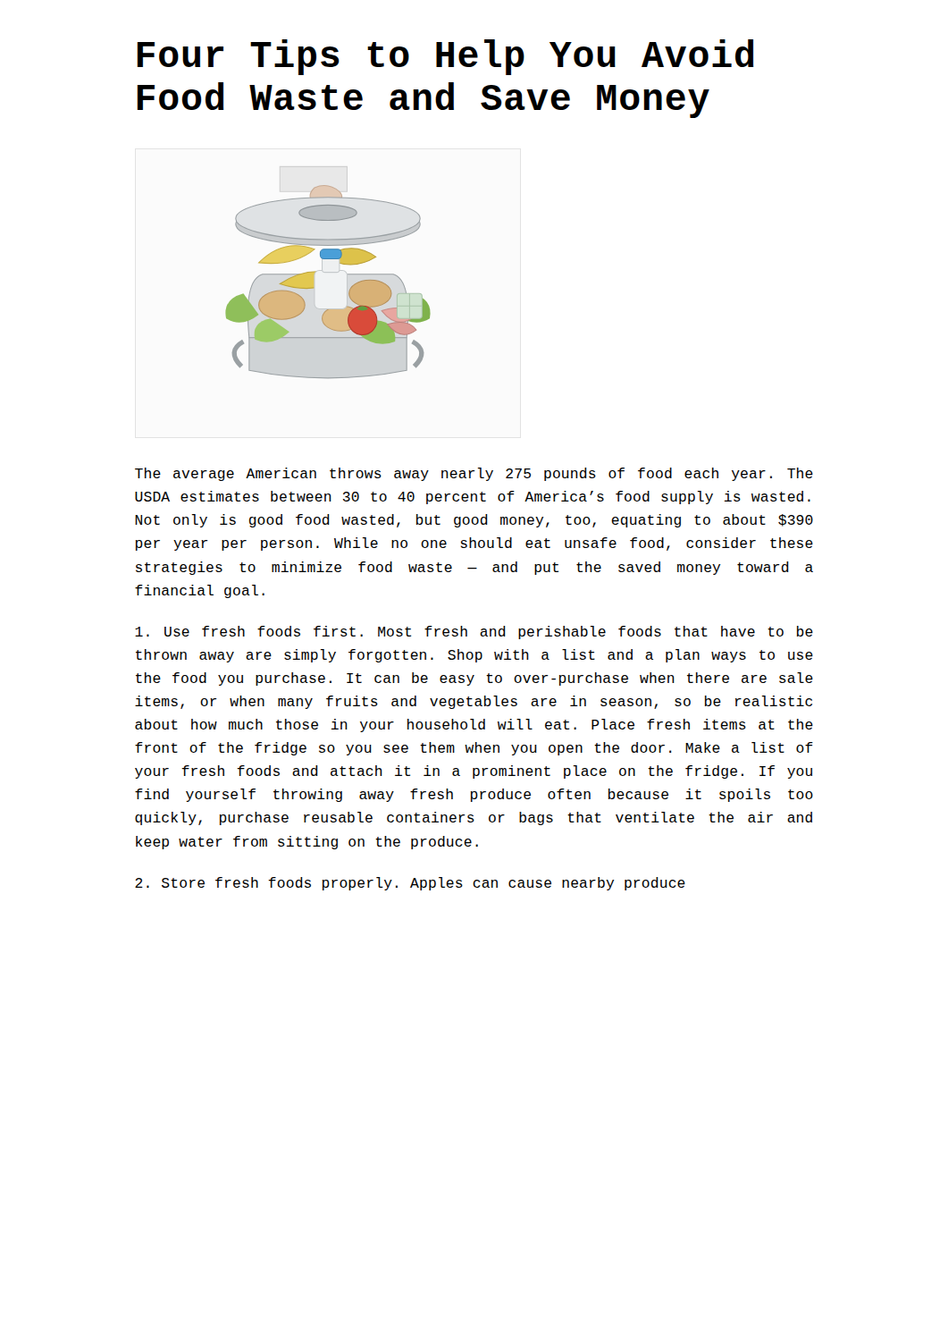Four Tips to Help You Avoid Food Waste and Save Money
The average American throws away nearly 275 pounds of food each year. The USDA estimates between 30 to 40 percent of America’s food supply is wasted. Not only is good food wasted, but good money, too, equating to about $390 per year per person. While no one should eat unsafe food, consider these strategies to minimize food waste — and put the saved money toward a financial goal.
1. Use fresh foods first. Most fresh and perishable foods that have to be thrown away are simply forgotten. Shop with a list and a plan ways to use the food you purchase. It can be easy to over-purchase when there are sale items, or when many fruits and vegetables are in season, so be realistic about how much those in your household will eat. Place fresh items at the front of the fridge so you see them when you open the door. Make a list of your fresh foods and attach it in a prominent place on the fridge. If you find yourself throwing away fresh produce often because it spoils too quickly, purchase reusable containers or bags that ventilate the air and keep water from sitting on the produce.
2. Store fresh foods properly. Apples can cause nearby produce